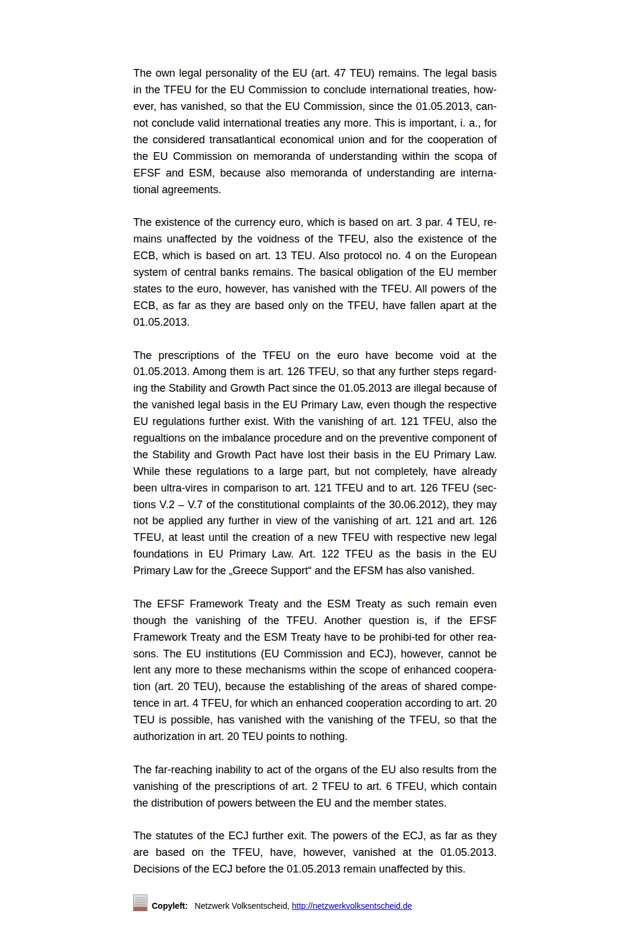The own legal personality of the EU (art. 47 TEU) remains. The legal basis in the TFEU for the EU Commission to conclude international treaties, however, has vanished, so that the EU Commission, since the 01.05.2013, cannot conclude valid international treaties any more. This is important, i. a., for the considered transatlantical economical union and for the cooperation of the EU Commission on memoranda of understanding within the scopa of EFSF and ESM, because also memoranda of understanding are international agreements.
The existence of the currency euro, which is based on art. 3 par. 4 TEU, remains unaffected by the voidness of the TFEU, also the existence of the ECB, which is based on art. 13 TEU. Also protocol no. 4 on the European system of central banks remains. The basical obligation of the EU member states to the euro, however, has vanished with the TFEU. All powers of the ECB, as far as they are based only on the TFEU, have fallen apart at the 01.05.2013.
The prescriptions of the TFEU on the euro have become void at the 01.05.2013. Among them is art. 126 TFEU, so that any further steps regarding the Stability and Growth Pact since the 01.05.2013 are illegal because of the vanished legal basis in the EU Primary Law, even though the respective EU regulations further exist. With the vanishing of art. 121 TFEU, also the regualtions on the imbalance procedure and on the preventive component of the Stability and Growth Pact have lost their basis in the EU Primary Law. While these regulations to a large part, but not completely, have already been ultra-vires in comparison to art. 121 TFEU and to art. 126 TFEU (sections V.2 – V.7 of the constitutional complaints of the 30.06.2012), they may not be applied any further in view of the vanishing of art. 121 and art. 126 TFEU, at least until the creation of a new TFEU with respective new legal foundations in EU Primary Law. Art. 122 TFEU as the basis in the EU Primary Law for the „Greece Support“ and the EFSM has also vanished.
The EFSF Framework Treaty and the ESM Treaty as such remain even though the vanishing of the TFEU. Another question is, if the EFSF Framework Treaty and the ESM Treaty have to be prohibi-ted for other reasons. The EU institutions (EU Commission and ECJ), however, cannot be lent any more to these mechanisms within the scope of enhanced cooperation (art. 20 TEU), because the establishing of the areas of shared competence in art. 4 TFEU, for which an enhanced cooperation according to art. 20 TEU is possible, has vanished with the vanishing of the TFEU, so that the authorization in art. 20 TEU points to nothing.
The far-reaching inability to act of the organs of the EU also results from the vanishing of the prescriptions of art. 2 TFEU to art. 6 TFEU, which contain the distribution of powers between the EU and the member states.
The statutes of the ECJ further exit. The powers of the ECJ, as far as they are based on the TFEU, have, however, vanished at the 01.05.2013. Decisions of the ECJ before the 01.05.2013 remain unaffected by this.
Copyleft: Netzwerk Volksentscheid, http://netzwerkvolksentscheid.de